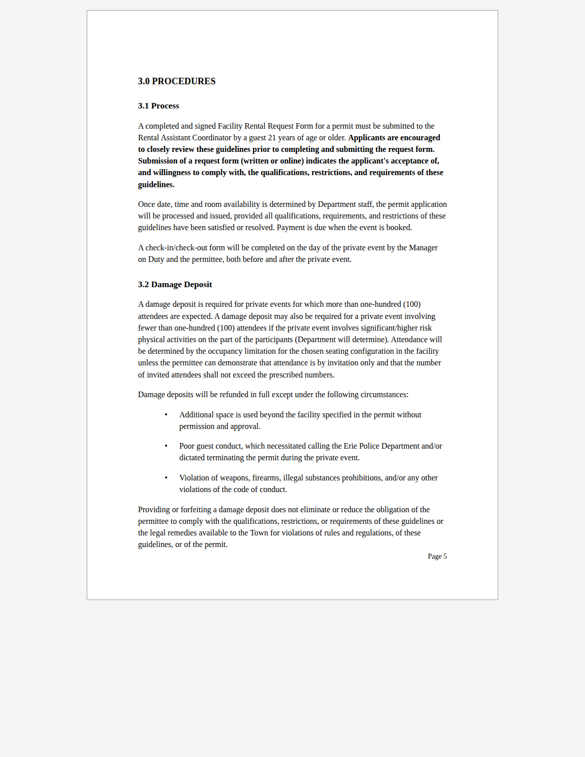3.0 PROCEDURES
3.1 Process
A completed and signed Facility Rental Request Form for a permit must be submitted to the Rental Assistant Coordinator by a guest 21 years of age or older. Applicants are encouraged to closely review these guidelines prior to completing and submitting the request form. Submission of a request form (written or online) indicates the applicant's acceptance of, and willingness to comply with, the qualifications, restrictions, and requirements of these guidelines.
Once date, time and room availability is determined by Department staff, the permit application will be processed and issued, provided all qualifications, requirements, and restrictions of these guidelines have been satisfied or resolved. Payment is due when the event is booked.
A check-in/check-out form will be completed on the day of the private event by the Manager on Duty and the permittee, both before and after the private event.
3.2 Damage Deposit
A damage deposit is required for private events for which more than one-hundred (100) attendees are expected. A damage deposit may also be required for a private event involving fewer than one-hundred (100) attendees if the private event involves significant/higher risk physical activities on the part of the participants (Department will determine). Attendance will be determined by the occupancy limitation for the chosen seating configuration in the facility unless the permittee can demonstrate that attendance is by invitation only and that the number of invited attendees shall not exceed the prescribed numbers.
Damage deposits will be refunded in full except under the following circumstances:
Additional space is used beyond the facility specified in the permit without permission and approval.
Poor guest conduct, which necessitated calling the Erie Police Department and/or dictated terminating the permit during the private event.
Violation of weapons, firearms, illegal substances prohibitions, and/or any other violations of the code of conduct.
Providing or forfeiting a damage deposit does not eliminate or reduce the obligation of the permittee to comply with the qualifications, restrictions, or requirements of these guidelines or the legal remedies available to the Town for violations of rules and regulations, of these guidelines, or of the permit.
Page 5